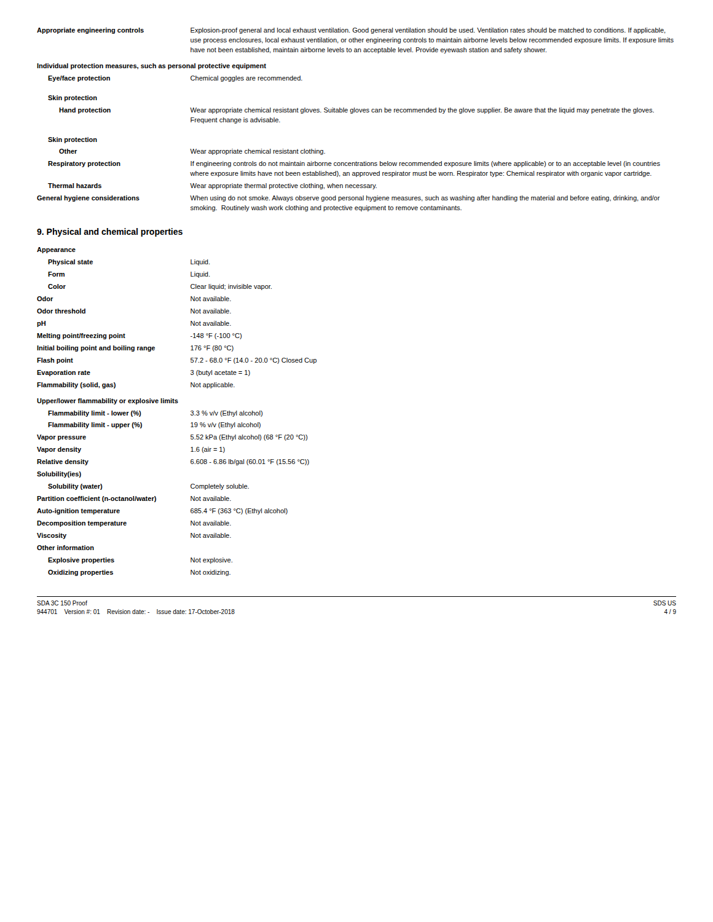| Appropriate engineering controls | Explosion-proof general and local exhaust ventilation. Good general ventilation should be used. Ventilation rates should be matched to conditions. If applicable, use process enclosures, local exhaust ventilation, or other engineering controls to maintain airborne levels below recommended exposure limits. If exposure limits have not been established, maintain airborne levels to an acceptable level. Provide eyewash station and safety shower. |
| Individual protection measures, such as personal protective equipment |
| Eye/face protection | Chemical goggles are recommended. |
| Skin protection | |
| Hand protection | Wear appropriate chemical resistant gloves. Suitable gloves can be recommended by the glove supplier. Be aware that the liquid may penetrate the gloves. Frequent change is advisable. |
| Skin protection | |
| Other | Wear appropriate chemical resistant clothing. |
| Respiratory protection | If engineering controls do not maintain airborne concentrations below recommended exposure limits (where applicable) or to an acceptable level (in countries where exposure limits have not been established), an approved respirator must be worn. Respirator type: Chemical respirator with organic vapor cartridge. |
| Thermal hazards | Wear appropriate thermal protective clothing, when necessary. |
| General hygiene considerations | When using do not smoke. Always observe good personal hygiene measures, such as washing after handling the material and before eating, drinking, and/or smoking. Routinely wash work clothing and protective equipment to remove contaminants. |
9. Physical and chemical properties
| Appearance |
| Physical state | Liquid. |
| Form | Liquid. |
| Color | Clear liquid; invisible vapor. |
| Odor | Not available. |
| Odor threshold | Not available. |
| pH | Not available. |
| Melting point/freezing point | -148 °F (-100 °C) |
| Initial boiling point and boiling range | 176 °F (80 °C) |
| Flash point | 57.2 - 68.0 °F (14.0 - 20.0 °C) Closed Cup |
| Evaporation rate | 3 (butyl acetate = 1) |
| Flammability (solid, gas) | Not applicable. |
| Upper/lower flammability or explosive limits |
| Flammability limit - lower (%) | 3.3 % v/v (Ethyl alcohol) |
| Flammability limit - upper (%) | 19 % v/v (Ethyl alcohol) |
| Vapor pressure | 5.52 kPa (Ethyl alcohol) (68 °F (20 °C)) |
| Vapor density | 1.6 (air = 1) |
| Relative density | 6.608 - 6.86 lb/gal (60.01 °F (15.56 °C)) |
| Solubility(ies) | |
| Solubility (water) | Completely soluble. |
| Partition coefficient (n-octanol/water) | Not available. |
| Auto-ignition temperature | 685.4 °F (363 °C) (Ethyl alcohol) |
| Decomposition temperature | Not available. |
| Viscosity | Not available. |
| Other information | |
| Explosive properties | Not explosive. |
| Oxidizing properties | Not oxidizing. |
| SDA 3C 150 Proof | SDS US |
| 944701 Version #: 01 Revision date: - Issue date: 17-October-2018 | 4 / 9 |